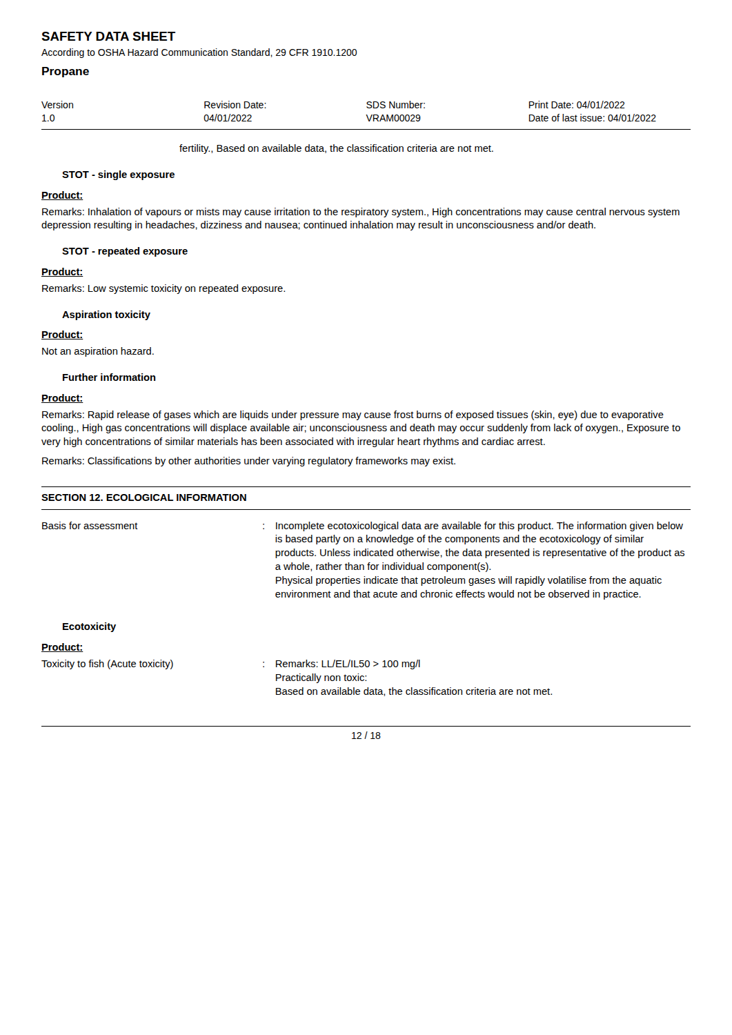SAFETY DATA SHEET
According to OSHA Hazard Communication Standard, 29 CFR 1910.1200
Propane
| Version 1.0 | Revision Date: 04/01/2022 | SDS Number: VRAM00029 | Print Date: 04/01/2022 Date of last issue: 04/01/2022 |
fertility., Based on available data, the classification criteria are not met.
STOT - single exposure
Product:
Remarks: Inhalation of vapours or mists may cause irritation to the respiratory system., High concentrations may cause central nervous system depression resulting in headaches, dizziness and nausea; continued inhalation may result in unconsciousness and/or death.
STOT - repeated exposure
Product:
Remarks: Low systemic toxicity on repeated exposure.
Aspiration toxicity
Product:
Not an aspiration hazard.
Further information
Product:
Remarks: Rapid release of gases which are liquids under pressure may cause frost burns of exposed tissues (skin, eye) due to evaporative cooling., High gas concentrations will displace available air; unconsciousness and death may occur suddenly from lack of oxygen., Exposure to very high concentrations of similar materials has been associated with irregular heart rhythms and cardiac arrest.
Remarks: Classifications by other authorities under varying regulatory frameworks may exist.
SECTION 12. ECOLOGICAL INFORMATION
| Basis for assessment | : | Incomplete ecotoxicological data are available for this product. The information given below is based partly on a knowledge of the components and the ecotoxicology of similar products. Unless indicated otherwise, the data presented is representative of the product as a whole, rather than for individual component(s). Physical properties indicate that petroleum gases will rapidly volatilise from the aquatic environment and that acute and chronic effects would not be observed in practice. |
Ecotoxicity
Product:
| Toxicity to fish (Acute toxicity) | : | Remarks: LL/EL/IL50 > 100 mg/l Practically non toxic: Based on available data, the classification criteria are not met. |
12 / 18